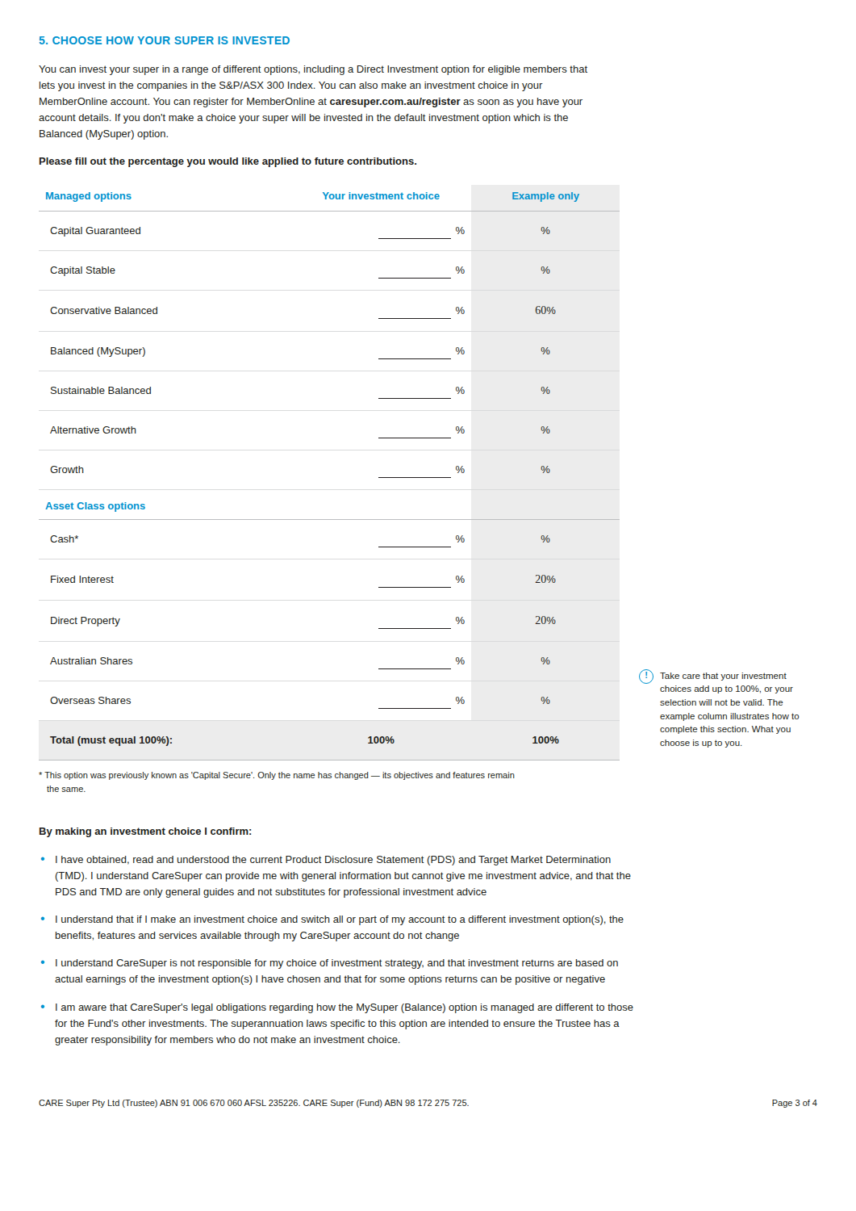5. Choose how your super is invested
You can invest your super in a range of different options, including a Direct Investment option for eligible members that lets you invest in the companies in the S&P/ASX 300 Index. You can also make an investment choice in your MemberOnline account. You can register for MemberOnline at caresuper.com.au/register as soon as you have your account details. If you don't make a choice your super will be invested in the default investment option which is the Balanced (MySuper) option.
Please fill out the percentage you would like applied to future contributions.
| Managed options | Your investment choice | Example only |
| --- | --- | --- |
| Capital Guaranteed | % | % |
| Capital Stable | % | % |
| Conservative Balanced | % | 60 % |
| Balanced (MySuper) | % | % |
| Sustainable Balanced | % | % |
| Alternative Growth | % | % |
| Growth | % | % |
| Asset Class options | | |
| Cash* | % | % |
| Fixed Interest | % | 20 % |
| Direct Property | % | 20 % |
| Australian Shares | % | % |
| Overseas Shares | % | % |
| Total (must equal 100%): | 100% | 100% |
!
Take care that your investment choices add up to 100%, or your selection will not be valid. The example column illustrates how to complete this section. What you choose is up to you.
* This option was previously known as 'Capital Secure'. Only the name has changed — its objectives and features remain the same.
By making an investment choice I confirm:
I have obtained, read and understood the current Product Disclosure Statement (PDS) and Target Market Determination (TMD). I understand CareSuper can provide me with general information but cannot give me investment advice, and that the PDS and TMD are only general guides and not substitutes for professional investment advice
I understand that if I make an investment choice and switch all or part of my account to a different investment option(s), the benefits, features and services available through my CareSuper account do not change
I understand CareSuper is not responsible for my choice of investment strategy, and that investment returns are based on actual earnings of the investment option(s) I have chosen and that for some options returns can be positive or negative
I am aware that CareSuper's legal obligations regarding how the MySuper (Balance) option is managed are different to those for the Fund's other investments. The superannuation laws specific to this option are intended to ensure the Trustee has a greater responsibility for members who do not make an investment choice.
CARE Super Pty Ltd (Trustee) ABN 91 006 670 060 AFSL 235226. CARE Super (Fund) ABN 98 172 275 725.
Page 3 of 4